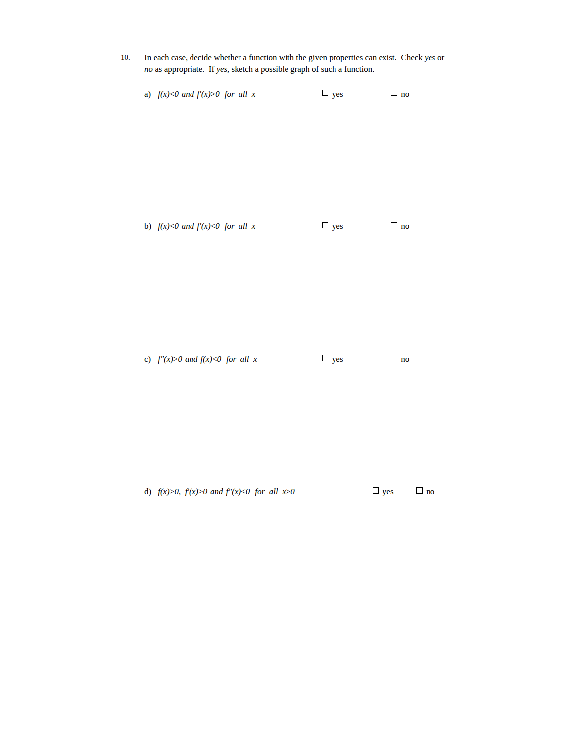10.
In each case, decide whether a function with the given properties can exist. Check yes or no as appropriate. If yes, sketch a possible graph of such a function.
a) f(x)<0 and f′(x)>0 for all x yes no
b) f(x)<0 and f′(x)<0 for all x yes no
c) f″(x)>0 and f(x)<0 for all x yes no
d) f(x)>0, f′(x)>0 and f″(x)<0 for all x>0 yes no